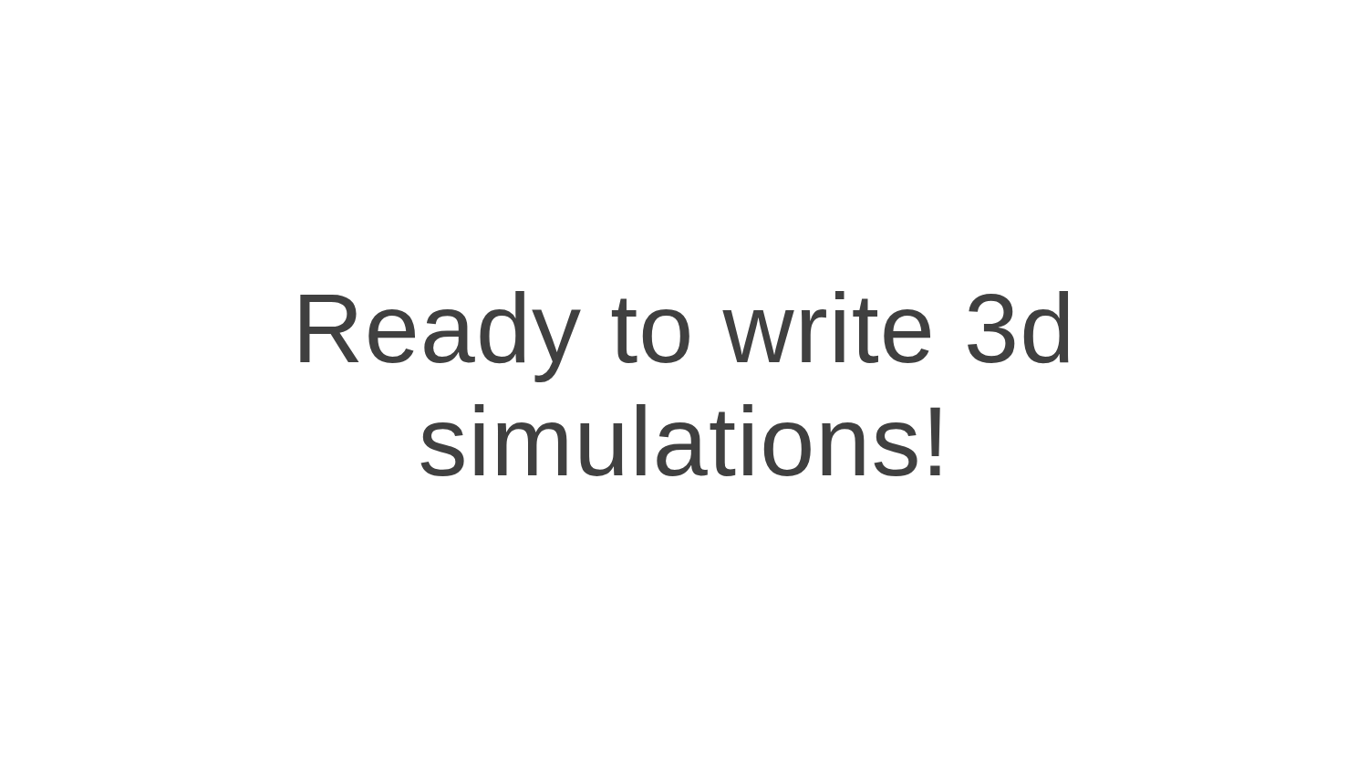Ready to write 3d simulations!